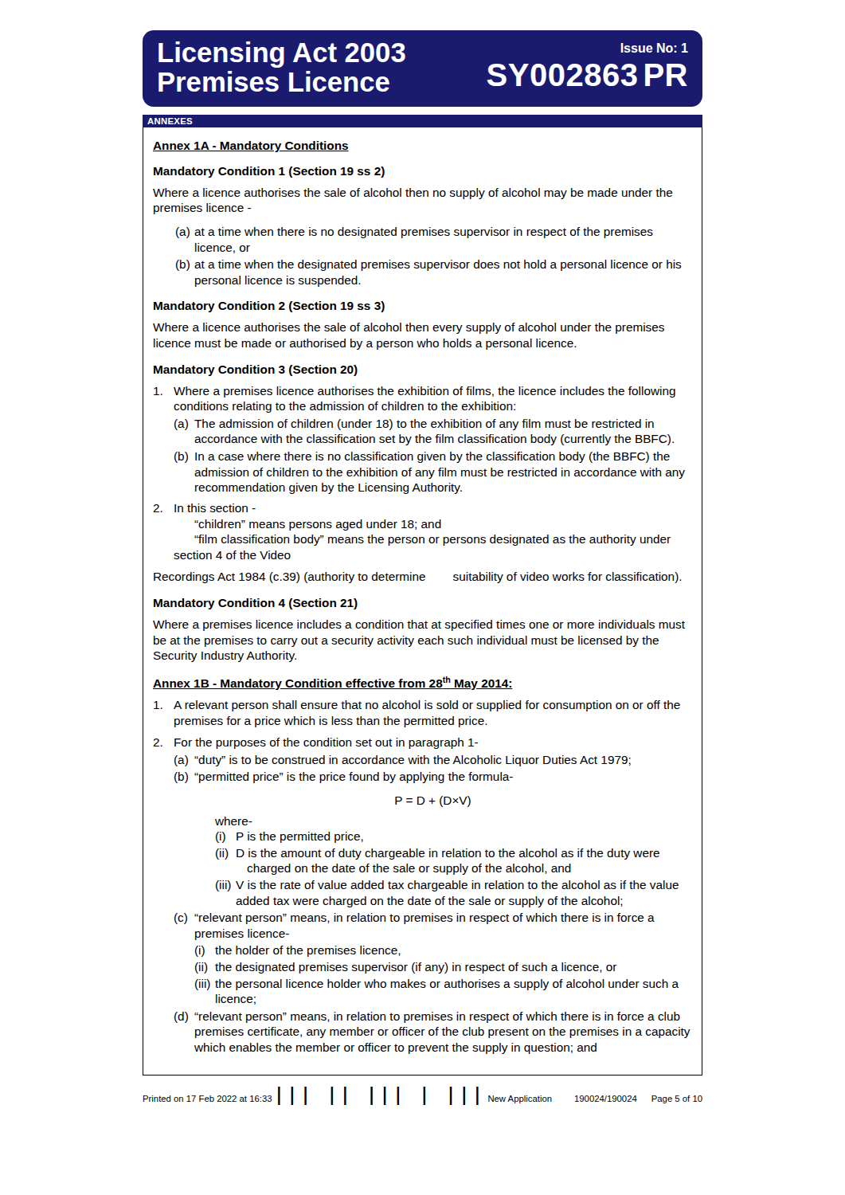Licensing Act 2003
Premises Licence
Issue No: 1
SY002863PR
ANNEXES
Annex 1A - Mandatory Conditions
Mandatory Condition 1 (Section 19 ss 2)
Where a licence authorises the sale of alcohol then no supply of alcohol may be made under the premises licence -
(a) at a time when there is no designated premises supervisor in respect of the premises licence, or
(b) at a time when the designated premises supervisor does not hold a personal licence or his personal licence is suspended.
Mandatory Condition 2 (Section 19 ss 3)
Where a licence authorises the sale of alcohol then every supply of alcohol under the premises licence must be made or authorised by a person who holds a personal licence.
Mandatory Condition 3 (Section 20)
Where a premises licence authorises the exhibition of films, the licence includes the following conditions relating to the admission of children to the exhibition:
(a) The admission of children (under 18) to the exhibition of any film must be restricted in accordance with the classification set by the film classification body (currently the BBFC).
(b) In a case where there is no classification given by the classification body (the BBFC) the admission of children to the exhibition of any film must be restricted in accordance with any recommendation given by the Licensing Authority.
In this section -
“children” means persons aged under 18; and
“film classification body” means the person or persons designated as the authority under section 4 of the Video
Recordings Act 1984 (c.39) (authority to determine suitability of video works for classification).
Mandatory Condition 4 (Section 21)
Where a premises licence includes a condition that at specified times one or more individuals must be at the premises to carry out a security activity each such individual must be licensed by the Security Industry Authority.
Annex 1B - Mandatory Condition effective from 28th May 2014:
A relevant person shall ensure that no alcohol is sold or supplied for consumption on or off the premises for a price which is less than the permitted price.
For the purposes of the condition set out in paragraph 1-
(a)“duty” is to be construed in accordance with the Alcoholic Liquor Duties Act 1979;
(b)“permitted price” is the price found by applying the formula-
P = D + (D×V)
where-
(i) P is the permitted price,
(ii) D is the amount of duty chargeable in relation to the alcohol as if the duty werecharged on the date of the sale or supply of the alcohol, and
(iii) V is the rate of value added tax chargeable in relation to the alcohol as if the value added tax were charged on the date of the sale or supply of the alcohol;
(c)“relevant person” means, in relation to premises in respect of which there is in force a
premises licence-
(i) the holder of the premises licence,
(ii) the designated premises supervisor (if any) in respect of such a licence, or
(iii) the personal licence holder who makes or authorises a supply of alcohol under such a licence;
(d)“relevant person” means, in relation to premises in respect of which there is in force a club premises certificate, any member or officer of the club present on the premises in a capacity which enables the member or officer to prevent the supply in question; and
Printed on 17 Feb 2022 at 16:33
||| || ||| | |||| | || ||| || | |||| || ||| | || |||
New Application 190024/190024 Page 5 of 10